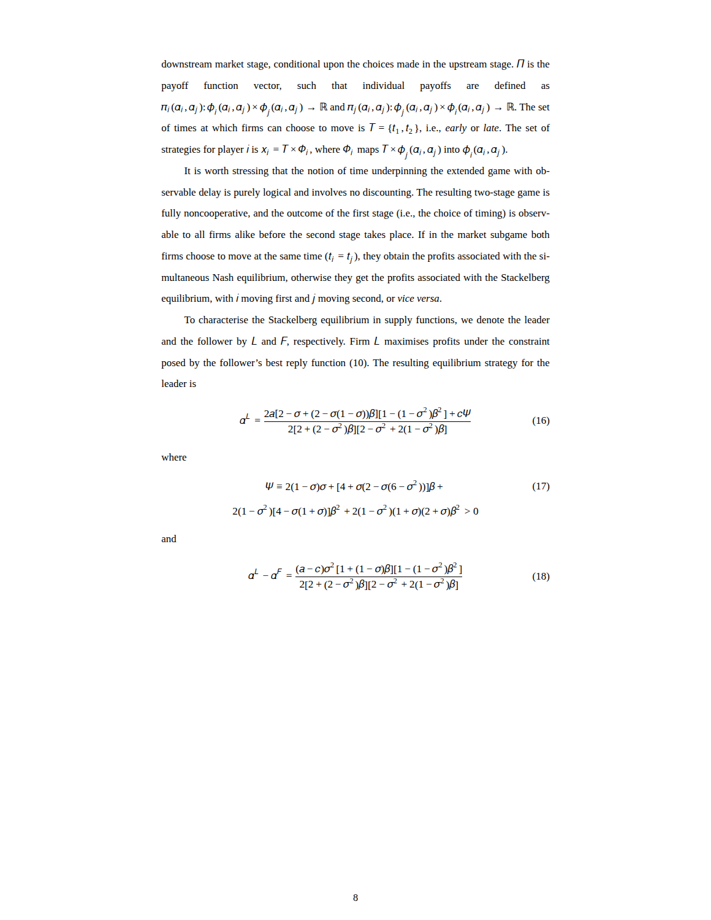downstream market stage, conditional upon the choices made in the upstream stage. Π is the payoff function vector, such that individual payoffs are defined as πi(αi,αj):ϕi(αi,αj)×ϕj(αi,αj)→ℝ and πj(αi,αj):ϕj(αi,αj)×ϕi(αi,αj)→ℝ. The set of times at which firms can choose to move is T={t1,t2}, i.e., early or late. The set of strategies for player i is xi=T×Φi, where Φi maps T×ϕj(αi,αj) into ϕi(αi,αj).
It is worth stressing that the notion of time underpinning the extended game with observable delay is purely logical and involves no discounting. The resulting two-stage game is fully noncooperative, and the outcome of the first stage (i.e., the choice of timing) is observable to all firms alike before the second stage takes place. If in the market subgame both firms choose to move at the same time (ti=tj), they obtain the profits associated with the simultaneous Nash equilibrium, otherwise they get the profits associated with the Stackelberg equilibrium, with i moving first and j moving second, or vice versa.
To characterise the Stackelberg equilibrium in supply functions, we denote the leader and the follower by L and F, respectively. Firm L maximises profits under the constraint posed by the follower’s best reply function (10). The resulting equilibrium strategy for the leader is
αL = 2a [2−σ+(2−σ(1−σ))β] [1−(1−σ2)β2] +cΨ 2 [2+(2−σ2)β] [2−σ2+2(1−σ2)β] (16)
where
Ψ ≡ 2(1−σ)σ + [4+σ(2−σ(6−σ2))] β+ (17)
2(1−σ2) [4−σ(1+σ)] β2 + 2(1−σ2) (1+σ) (2+σ) β2 >0
and
αL − αF = (a−c) σ2 [1+(1−σ)β] [1−(1−σ2)β2] 2 [2+(2−σ2)β] [2−σ2+2(1−σ2)β] (18)
8